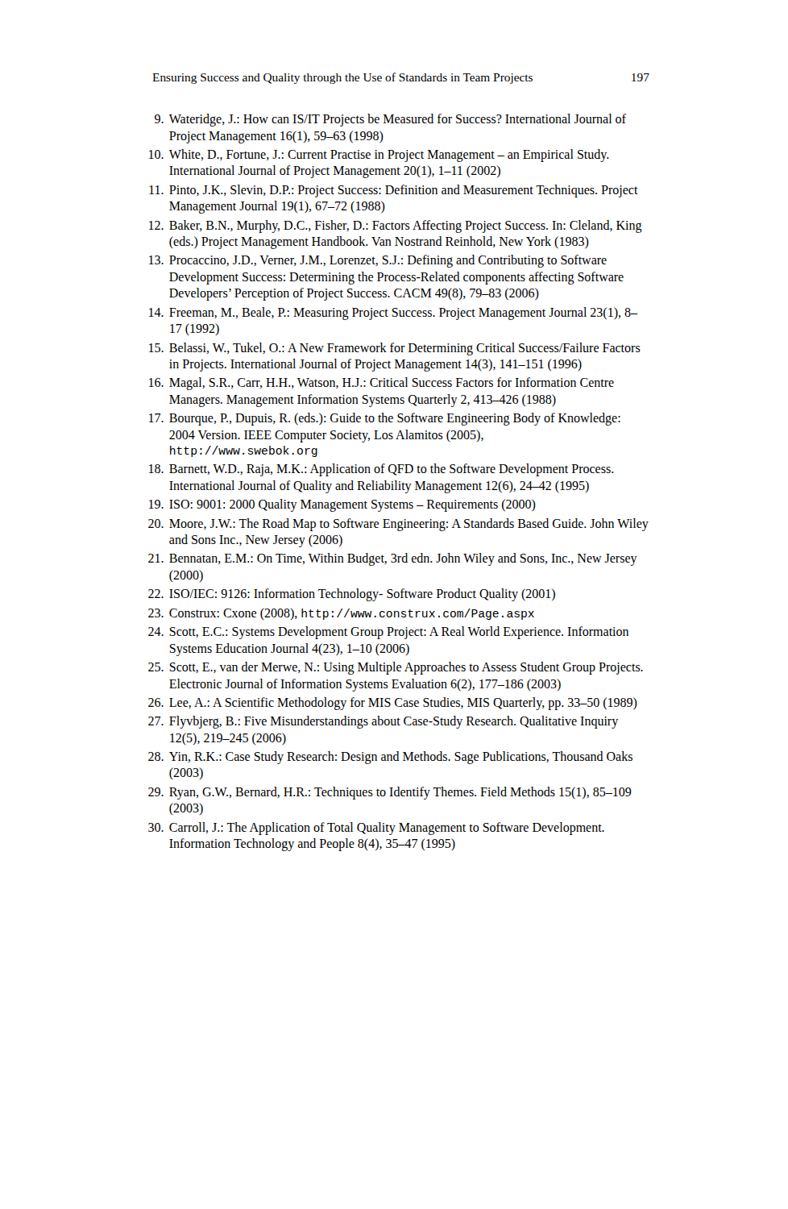Ensuring Success and Quality through the Use of Standards in Team Projects 197
9. Wateridge, J.: How can IS/IT Projects be Measured for Success? International Journal of Project Management 16(1), 59–63 (1998)
10. White, D., Fortune, J.: Current Practise in Project Management – an Empirical Study. International Journal of Project Management 20(1), 1–11 (2002)
11. Pinto, J.K., Slevin, D.P.: Project Success: Definition and Measurement Techniques. Project Management Journal 19(1), 67–72 (1988)
12. Baker, B.N., Murphy, D.C., Fisher, D.: Factors Affecting Project Success. In: Cleland, King (eds.) Project Management Handbook. Van Nostrand Reinhold, New York (1983)
13. Procaccino, J.D., Verner, J.M., Lorenzet, S.J.: Defining and Contributing to Software Development Success: Determining the Process-Related components affecting Software Developers’ Perception of Project Success. CACM 49(8), 79–83 (2006)
14. Freeman, M., Beale, P.: Measuring Project Success. Project Management Journal 23(1), 8–17 (1992)
15. Belassi, W., Tukel, O.: A New Framework for Determining Critical Success/Failure Factors in Projects. International Journal of Project Management 14(3), 141–151 (1996)
16. Magal, S.R., Carr, H.H., Watson, H.J.: Critical Success Factors for Information Centre Managers. Management Information Systems Quarterly 2, 413–426 (1988)
17. Bourque, P., Dupuis, R. (eds.): Guide to the Software Engineering Body of Knowledge: 2004 Version. IEEE Computer Society, Los Alamitos (2005), http://www.swebok.org
18. Barnett, W.D., Raja, M.K.: Application of QFD to the Software Development Process. International Journal of Quality and Reliability Management 12(6), 24–42 (1995)
19. ISO: 9001: 2000 Quality Management Systems – Requirements (2000)
20. Moore, J.W.: The Road Map to Software Engineering: A Standards Based Guide. John Wiley and Sons Inc., New Jersey (2006)
21. Bennatan, E.M.: On Time, Within Budget, 3rd edn. John Wiley and Sons, Inc., New Jersey (2000)
22. ISO/IEC: 9126: Information Technology- Software Product Quality (2001)
23. Construx: Cxone (2008), http://www.construx.com/Page.aspx
24. Scott, E.C.: Systems Development Group Project: A Real World Experience. Information Systems Education Journal 4(23), 1–10 (2006)
25. Scott, E., van der Merwe, N.: Using Multiple Approaches to Assess Student Group Projects. Electronic Journal of Information Systems Evaluation 6(2), 177–186 (2003)
26. Lee, A.: A Scientific Methodology for MIS Case Studies, MIS Quarterly, pp. 33–50 (1989)
27. Flyvbjerg, B.: Five Misunderstandings about Case-Study Research. Qualitative Inquiry 12(5), 219–245 (2006)
28. Yin, R.K.: Case Study Research: Design and Methods. Sage Publications, Thousand Oaks (2003)
29. Ryan, G.W., Bernard, H.R.: Techniques to Identify Themes. Field Methods 15(1), 85–109 (2003)
30. Carroll, J.: The Application of Total Quality Management to Software Development. Information Technology and People 8(4), 35–47 (1995)